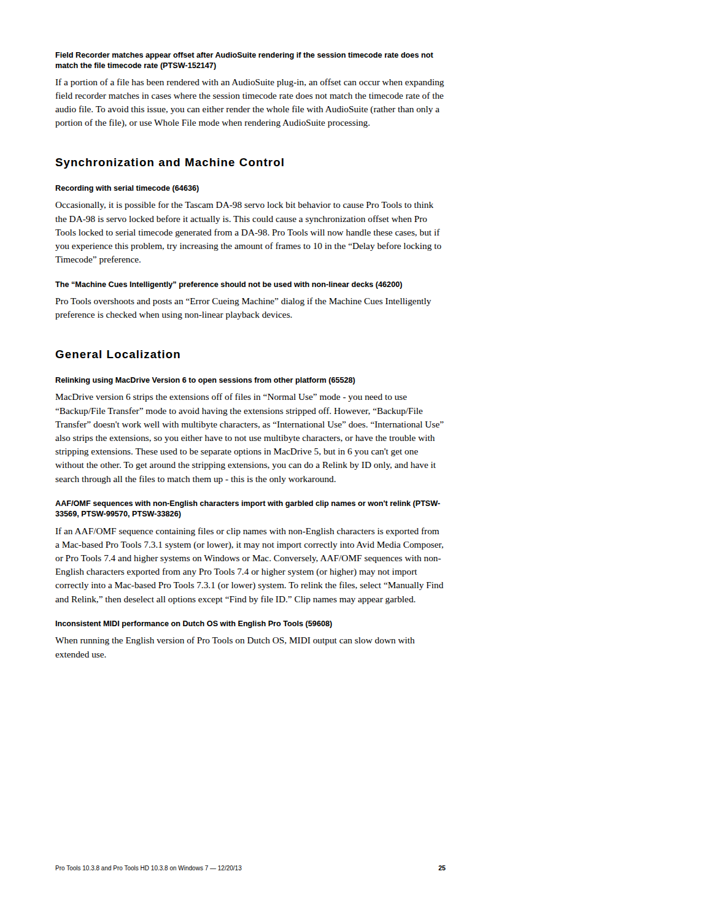Field Recorder matches appear offset after AudioSuite rendering if the session timecode rate does not match the file timecode rate (PTSW-152147)
If a portion of a file has been rendered with an AudioSuite plug-in, an offset can occur when expanding field recorder matches in cases where the session timecode rate does not match the timecode rate of the audio file. To avoid this issue, you can either render the whole file with AudioSuite (rather than only a portion of the file), or use Whole File mode when rendering AudioSuite processing.
Synchronization and Machine Control
Recording with serial timecode (64636)
Occasionally, it is possible for the Tascam DA-98 servo lock bit behavior to cause Pro Tools to think the DA-98 is servo locked before it actually is. This could cause a synchronization offset when Pro Tools locked to serial timecode generated from a DA-98. Pro Tools will now handle these cases, but if you experience this problem, try increasing the amount of frames to 10 in the “Delay before locking to Timecode” preference.
The “Machine Cues Intelligently” preference should not be used with non-linear decks (46200)
Pro Tools overshoots and posts an “Error Cueing Machine” dialog if the Machine Cues Intelligently preference is checked when using non-linear playback devices.
General Localization
Relinking using MacDrive Version 6 to open sessions from other platform (65528)
MacDrive version 6 strips the extensions off of files in “Normal Use” mode - you need to use “Backup/File Transfer” mode to avoid having the extensions stripped off. However, “Backup/File Transfer” doesn't work well with multibyte characters, as “International Use” does. “International Use” also strips the extensions, so you either have to not use multibyte characters, or have the trouble with stripping extensions. These used to be separate options in MacDrive 5, but in 6 you can't get one without the other. To get around the stripping extensions, you can do a Relink by ID only, and have it search through all the files to match them up - this is the only workaround.
AAF/OMF sequences with non-English characters import with garbled clip names or won't relink (PTSW-33569, PTSW-99570, PTSW-33826)
If an AAF/OMF sequence containing files or clip names with non-English characters is exported from a Mac-based Pro Tools 7.3.1 system (or lower), it may not import correctly into Avid Media Composer, or Pro Tools 7.4 and higher systems on Windows or Mac. Conversely, AAF/OMF sequences with non-English characters exported from any Pro Tools 7.4 or higher system (or higher) may not import correctly into a Mac-based Pro Tools 7.3.1 (or lower) system. To relink the files, select “Manually Find and Relink,” then deselect all options except “Find by file ID.” Clip names may appear garbled.
Inconsistent MIDI performance on Dutch OS with English Pro Tools (59608)
When running the English version of Pro Tools on Dutch OS, MIDI output can slow down with extended use.
Pro Tools 10.3.8 and Pro Tools HD 10.3.8 on Windows 7 — 12/20/13 25